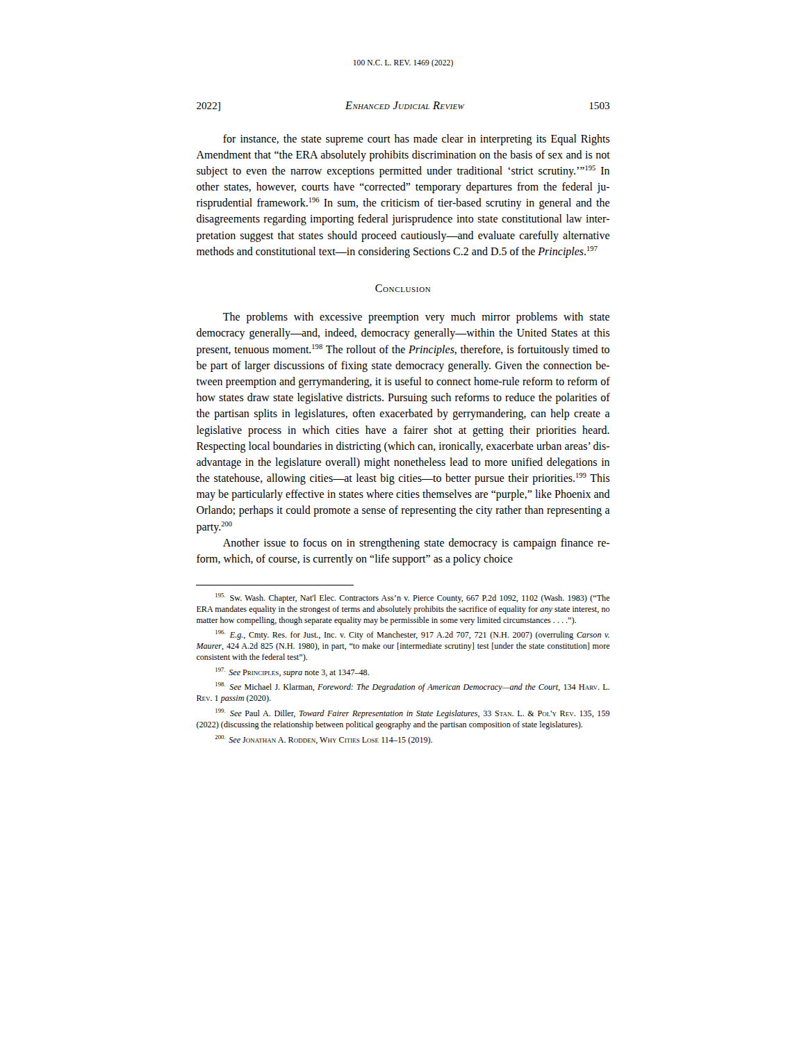100 N.C. L. REV. 1469 (2022)
2022]
Enhanced Judicial Review
1503
for instance, the state supreme court has made clear in interpreting its Equal Rights Amendment that “the ERA absolutely prohibits discrimination on the basis of sex and is not subject to even the narrow exceptions permitted under traditional ‘strict scrutiny.’”195 In other states, however, courts have “corrected” temporary departures from the federal jurisprudential framework.196 In sum, the criticism of tier-based scrutiny in general and the disagreements regarding importing federal jurisprudence into state constitutional law interpretation suggest that states should proceed cautiously—and evaluate carefully alternative methods and constitutional text—in considering Sections C.2 and D.5 of the Principles.197
Conclusion
The problems with excessive preemption very much mirror problems with state democracy generally—and, indeed, democracy generally—within the United States at this present, tenuous moment.198 The rollout of the Principles, therefore, is fortuitously timed to be part of larger discussions of fixing state democracy generally. Given the connection between preemption and gerrymandering, it is useful to connect home-rule reform to reform of how states draw state legislative districts. Pursuing such reforms to reduce the polarities of the partisan splits in legislatures, often exacerbated by gerrymandering, can help create a legislative process in which cities have a fairer shot at getting their priorities heard. Respecting local boundaries in districting (which can, ironically, exacerbate urban areas’ disadvantage in the legislature overall) might nonetheless lead to more unified delegations in the statehouse, allowing cities—at least big cities—to better pursue their priorities.199 This may be particularly effective in states where cities themselves are “purple,” like Phoenix and Orlando; perhaps it could promote a sense of representing the city rather than representing a party.200
Another issue to focus on in strengthening state democracy is campaign finance reform, which, of course, is currently on “life support” as a policy choice
195. Sw. Wash. Chapter, Nat'l Elec. Contractors Ass’n v. Pierce County, 667 P.2d 1092, 1102 (Wash. 1983) (“The ERA mandates equality in the strongest of terms and absolutely prohibits the sacrifice of equality for any state interest, no matter how compelling, though separate equality may be permissible in some very limited circumstances . . . .”).
196. E.g., Cmty. Res. for Just., Inc. v. City of Manchester, 917 A.2d 707, 721 (N.H. 2007) (overruling Carson v. Maurer, 424 A.2d 825 (N.H. 1980), in part, “to make our [intermediate scrutiny] test [under the state constitution] more consistent with the federal test”).
197. See Principles, supra note 3, at 1347–48.
198. See Michael J. Klarman, Foreword: The Degradation of American Democracy—and the Court, 134 Harv. L. Rev. 1 passim (2020).
199. See Paul A. Diller, Toward Fairer Representation in State Legislatures, 33 Stan. L. & Pol'y Rev. 135, 159 (2022) (discussing the relationship between political geography and the partisan composition of state legislatures).
200. See Jonathan A. Rodden, Why Cities Lose 114–15 (2019).